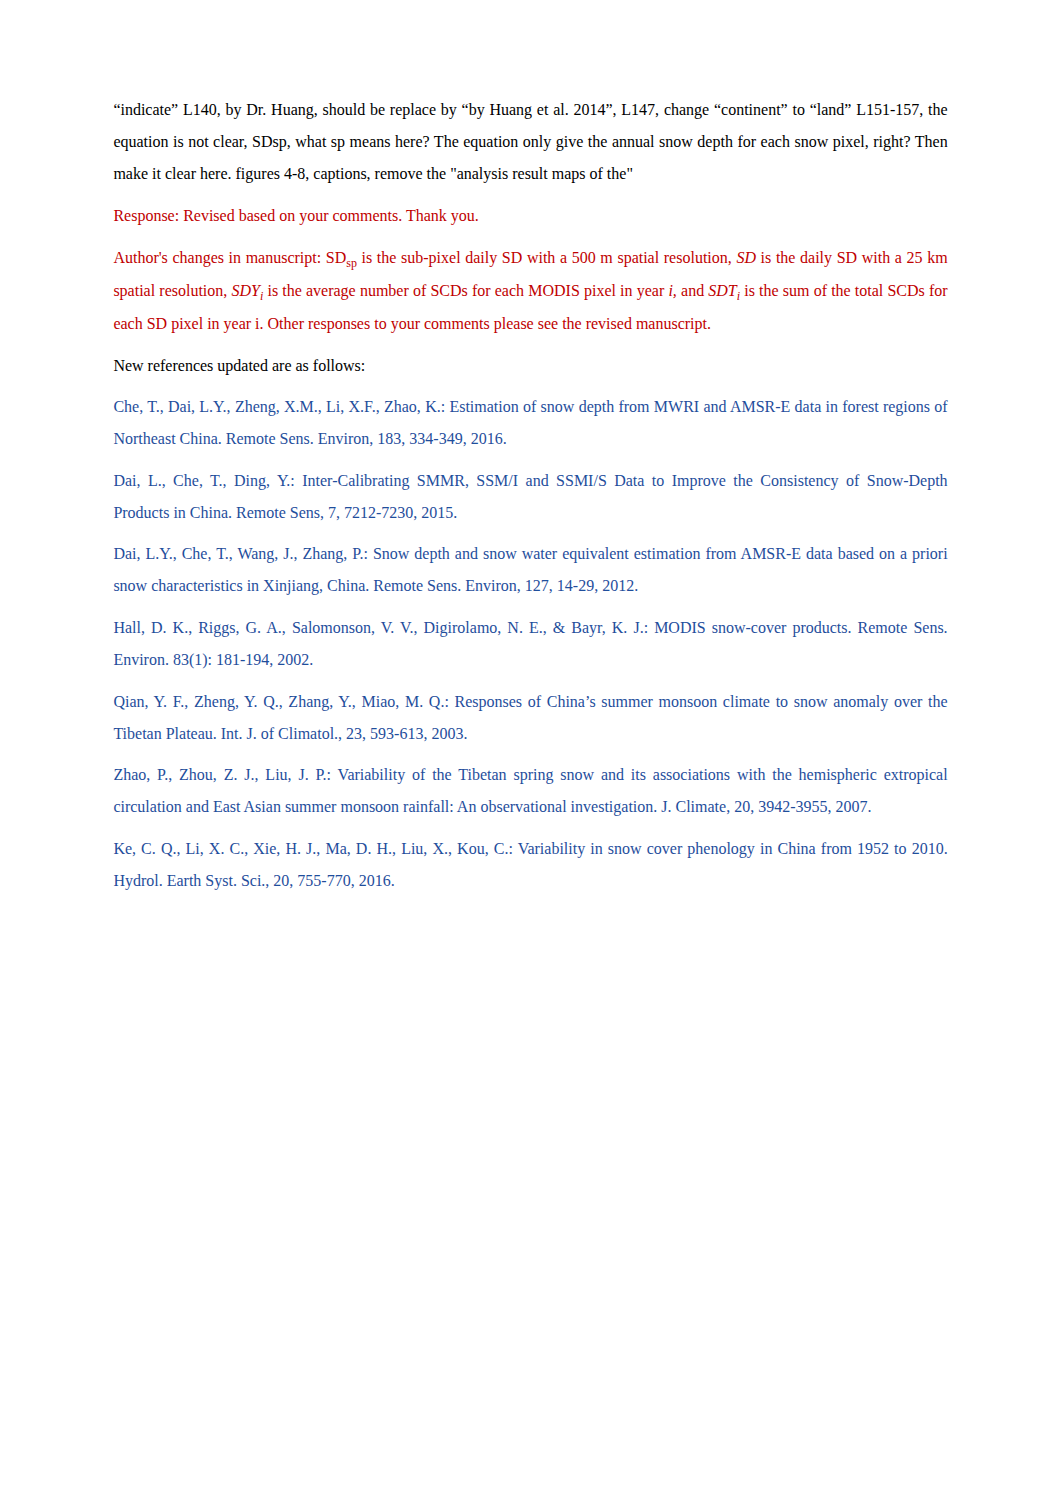“indicate” L140, by Dr. Huang, should be replace by “by Huang et al. 2014”, L147, change “continent” to “land” L151-157, the equation is not clear, SDsp, what sp means here? The equation only give the annual snow depth for each snow pixel, right? Then make it clear here. figures 4-8, captions, remove the "analysis result maps of the"
Response: Revised based on your comments. Thank you.
Author's changes in manuscript: SDsp is the sub-pixel daily SD with a 500 m spatial resolution, SD is the daily SD with a 25 km spatial resolution, SDYi is the average number of SCDs for each MODIS pixel in year i, and SDTi is the sum of the total SCDs for each SD pixel in year i. Other responses to your comments please see the revised manuscript.
New references updated are as follows:
Che, T., Dai, L.Y., Zheng, X.M., Li, X.F., Zhao, K.: Estimation of snow depth from MWRI and AMSR-E data in forest regions of Northeast China. Remote Sens. Environ, 183, 334-349, 2016.
Dai, L., Che, T., Ding, Y.: Inter-Calibrating SMMR, SSM/I and SSMI/S Data to Improve the Consistency of Snow-Depth Products in China. Remote Sens, 7, 7212-7230, 2015.
Dai, L.Y., Che, T., Wang, J., Zhang, P.: Snow depth and snow water equivalent estimation from AMSR-E data based on a priori snow characteristics in Xinjiang, China. Remote Sens. Environ, 127, 14-29, 2012.
Hall, D. K., Riggs, G. A., Salomonson, V. V., Digirolamo, N. E., & Bayr, K. J.: MODIS snow-cover products. Remote Sens. Environ. 83(1): 181-194, 2002.
Qian, Y. F., Zheng, Y. Q., Zhang, Y., Miao, M. Q.: Responses of China’s summer monsoon climate to snow anomaly over the Tibetan Plateau. Int. J. of Climatol., 23, 593-613, 2003.
Zhao, P., Zhou, Z. J., Liu, J. P.: Variability of the Tibetan spring snow and its associations with the hemispheric extropical circulation and East Asian summer monsoon rainfall: An observational investigation. J. Climate, 20, 3942-3955, 2007.
Ke, C. Q., Li, X. C., Xie, H. J., Ma, D. H., Liu, X., Kou, C.: Variability in snow cover phenology in China from 1952 to 2010. Hydrol. Earth Syst. Sci., 20, 755-770, 2016.